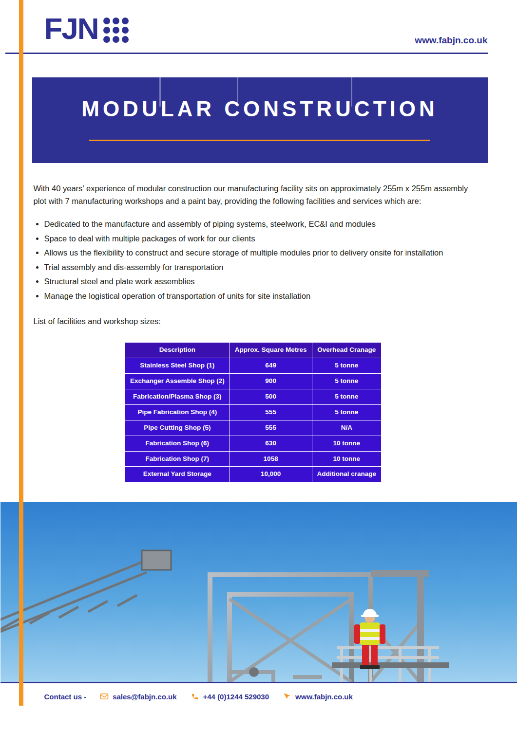FJN
www.fabjn.co.uk
MODULAR CONSTRUCTION
With 40 years’ experience of modular construction our manufacturing facility sits on approximately 255m x 255m assembly plot with 7 manufacturing workshops and a paint bay, providing the following facilities and services which are:
Dedicated to the manufacture and assembly of piping systems, steelwork, EC&I and modules
Space to deal with multiple packages of work for our clients
Allows us the flexibility to construct and secure storage of multiple modules prior to delivery onsite for installation
Trial assembly and dis-assembly for transportation
Structural steel and plate work assemblies
Manage the logistical operation of transportation of units for site installation
List of facilities and workshop sizes:
| Description | Approx. Square Metres | Overhead Cranage |
| --- | --- | --- |
| Stainless Steel Shop (1) | 649 | 5 tonne |
| Exchanger Assemble Shop (2) | 900 | 5 tonne |
| Fabrication/Plasma Shop (3) | 500 | 5 tonne |
| Pipe Fabrication Shop (4) | 555 | 5 tonne |
| Pipe Cutting Shop (5) | 555 | N/A |
| Fabrication Shop (6) | 630 | 10 tonne |
| Fabrication Shop (7) | 1058 | 10 tonne |
| External Yard Storage | 10,000 | Additional cranage |
Contact us - sales@fabjn.co.uk +44 (0)1244 529030 www.fabjn.co.uk